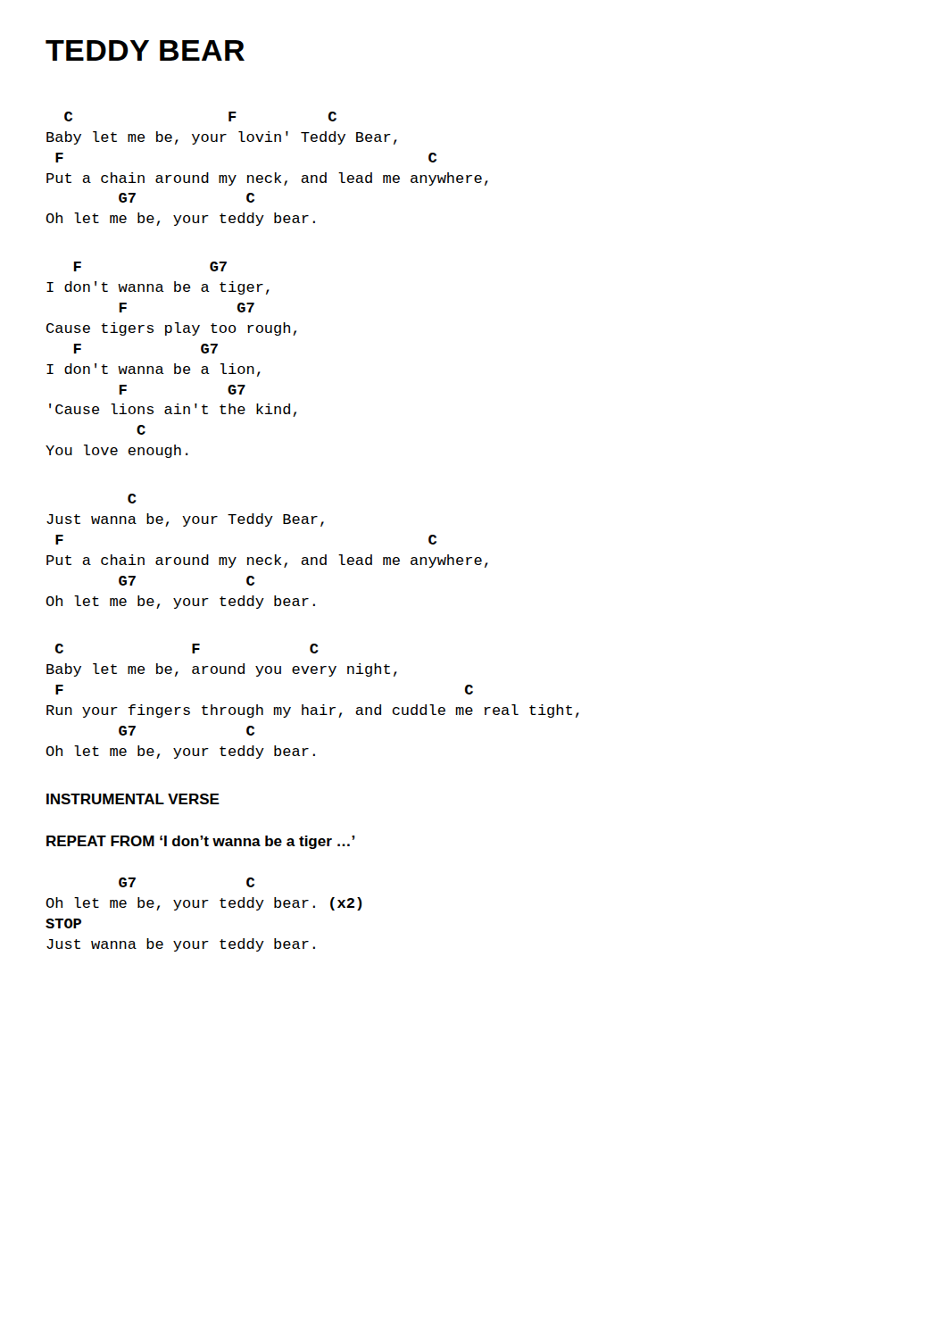TEDDY BEAR
C F C
Baby let me be, your lovin' Teddy Bear,
F C
Put a chain around my neck, and lead me anywhere,
G7 C
Oh let me be, your teddy bear.
F G7
I don't wanna be a tiger,
F G7
Cause tigers play too rough,
F G7
I don't wanna be a lion,
F G7
'Cause lions ain't the kind,
C
You love enough.
C
Just wanna be, your Teddy Bear,
F C
Put a chain around my neck, and lead me anywhere,
G7 C
Oh let me be, your teddy bear.
C F C
Baby let me be, around you every night,
F C
Run your fingers through my hair, and cuddle me real tight,
G7 C
Oh let me be, your teddy bear.
INSTRUMENTAL VERSE
REPEAT FROM ‘I don’t wanna be a tiger …’
G7 C
Oh let me be, your teddy bear. (x2)
STOP
Just wanna be your teddy bear.